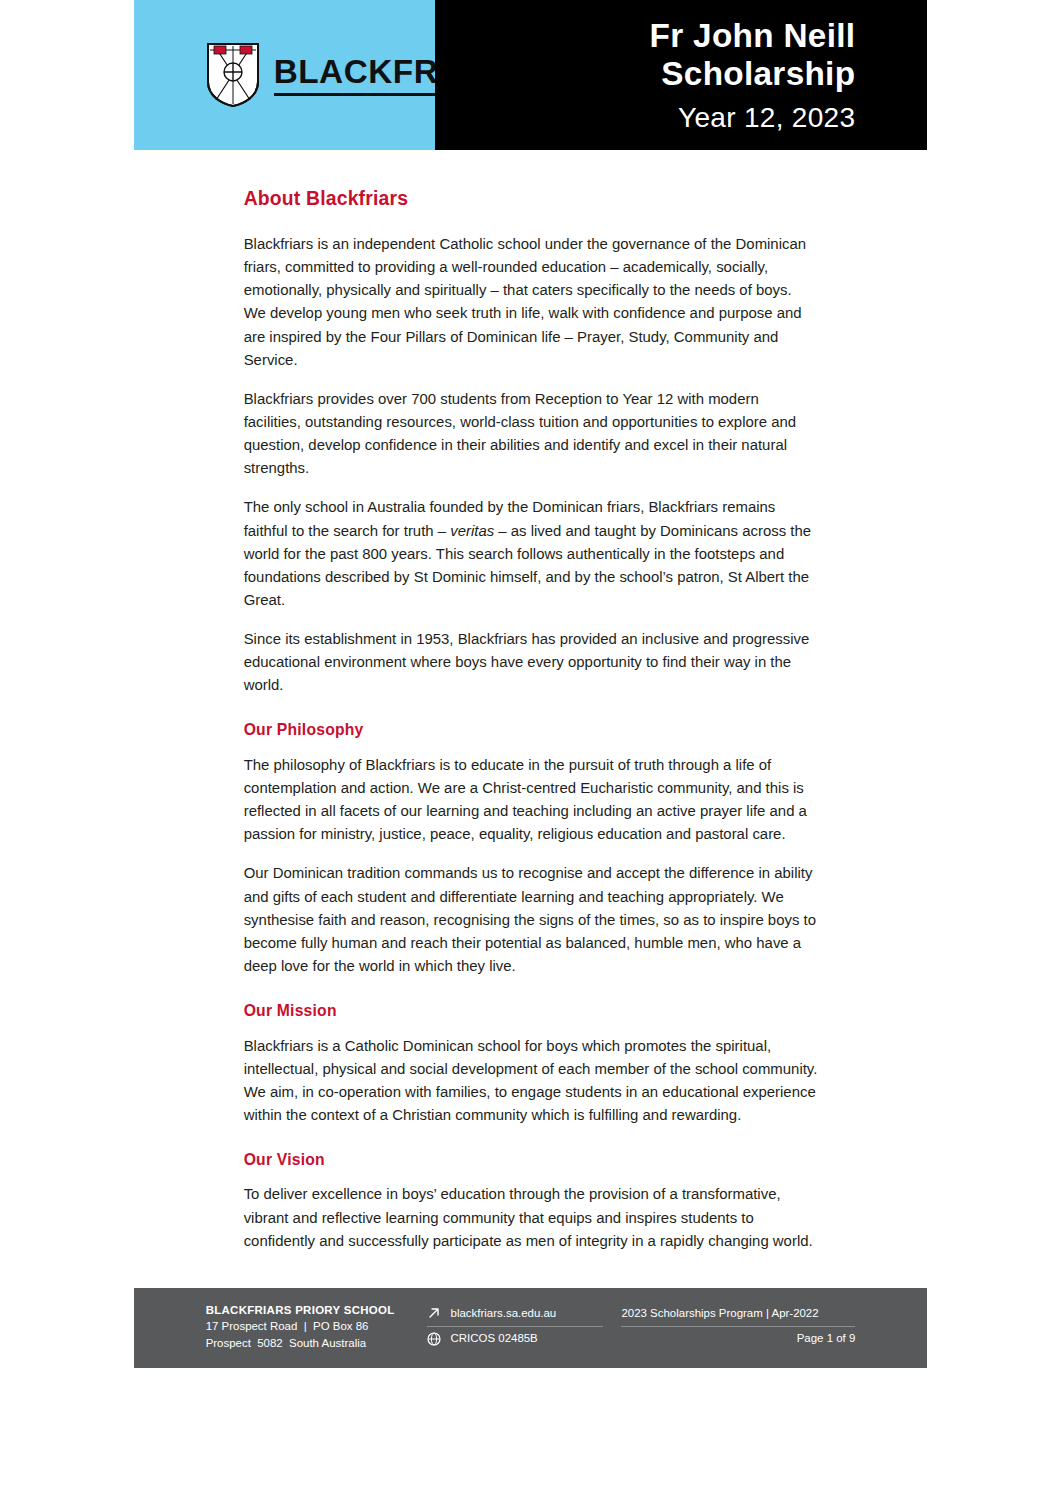BLACKFRIARS
Fr John Neill Scholarship
Year 12, 2023
About Blackfriars
Blackfriars is an independent Catholic school under the governance of the Dominican friars, committed to providing a well-rounded education – academically, socially, emotionally, physically and spiritually – that caters specifically to the needs of boys. We develop young men who seek truth in life, walk with confidence and purpose and are inspired by the Four Pillars of Dominican life – Prayer, Study, Community and Service.
Blackfriars provides over 700 students from Reception to Year 12 with modern facilities, outstanding resources, world-class tuition and opportunities to explore and question, develop confidence in their abilities and identify and excel in their natural strengths.
The only school in Australia founded by the Dominican friars, Blackfriars remains faithful to the search for truth – veritas – as lived and taught by Dominicans across the world for the past 800 years. This search follows authentically in the footsteps and foundations described by St Dominic himself, and by the school’s patron, St Albert the Great.
Since its establishment in 1953, Blackfriars has provided an inclusive and progressive educational environment where boys have every opportunity to find their way in the world.
Our Philosophy
The philosophy of Blackfriars is to educate in the pursuit of truth through a life of contemplation and action. We are a Christ-centred Eucharistic community, and this is reflected in all facets of our learning and teaching including an active prayer life and a passion for ministry, justice, peace, equality, religious education and pastoral care.
Our Dominican tradition commands us to recognise and accept the difference in ability and gifts of each student and differentiate learning and teaching appropriately. We synthesise faith and reason, recognising the signs of the times, so as to inspire boys to become fully human and reach their potential as balanced, humble men, who have a deep love for the world in which they live.
Our Mission
Blackfriars is a Catholic Dominican school for boys which promotes the spiritual, intellectual, physical and social development of each member of the school community. We aim, in co-operation with families, to engage students in an educational experience within the context of a Christian community which is fulfilling and rewarding.
Our Vision
To deliver excellence in boys’ education through the provision of a transformative, vibrant and reflective learning community that equips and inspires students to confidently and successfully participate as men of integrity in a rapidly changing world.
BLACKFRIARS PRIORY SCHOOL
17 Prospect Road | PO Box 86
Prospect 5082 South Australia
blackfriars.sa.edu.au
CRICOS 02485B
2023 Scholarships Program | Apr-2022
Page 1 of 9